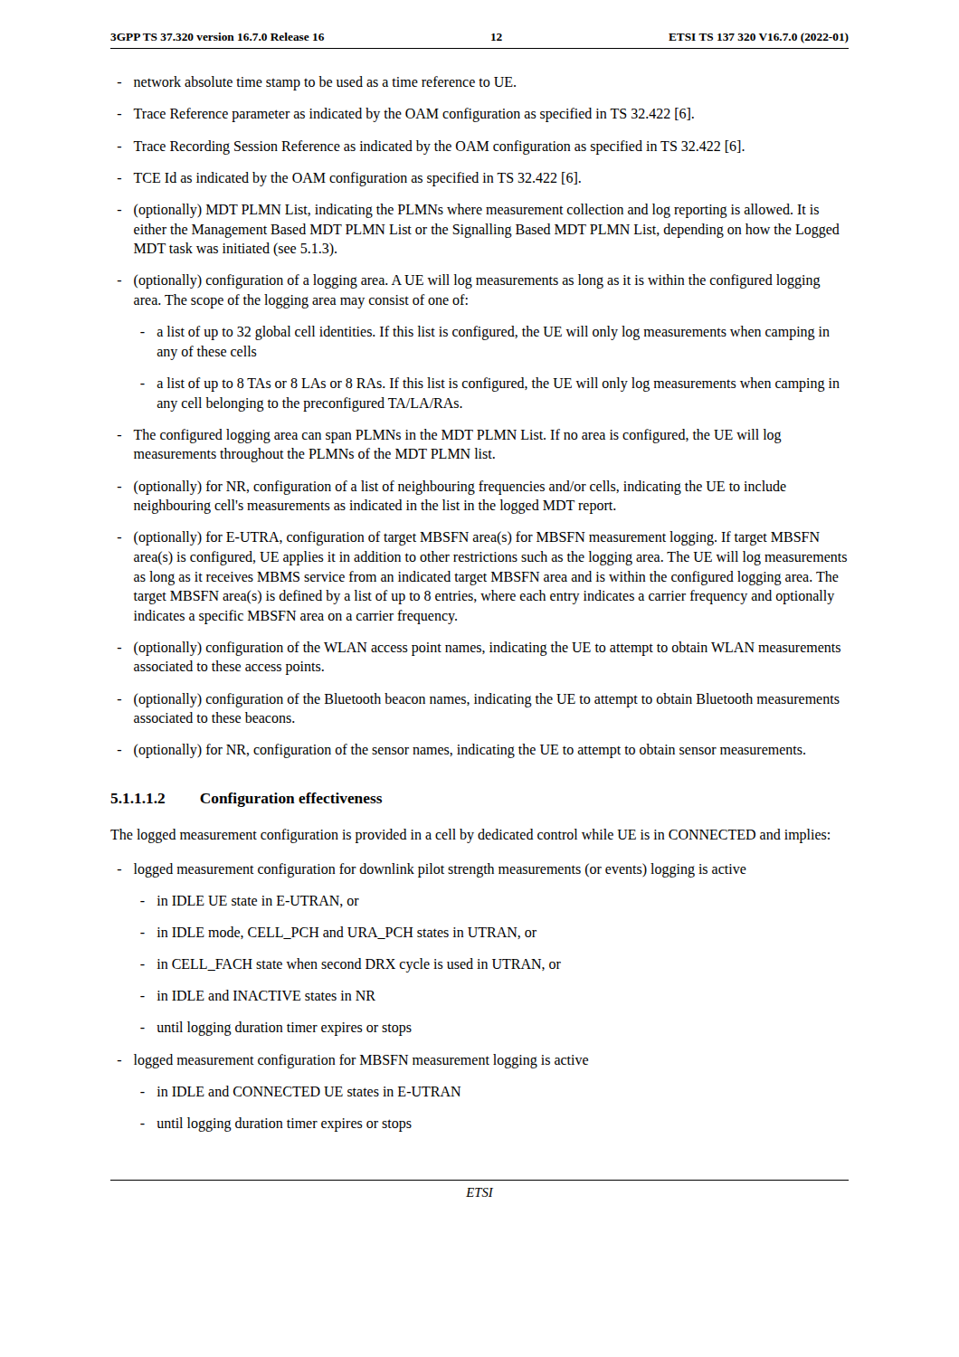3GPP TS 37.320 version 16.7.0 Release 16 12 ETSI TS 137 320 V16.7.0 (2022-01)
network absolute time stamp to be used as a time reference to UE.
Trace Reference parameter as indicated by the OAM configuration as specified in TS 32.422 [6].
Trace Recording Session Reference as indicated by the OAM configuration as specified in TS 32.422 [6].
TCE Id as indicated by the OAM configuration as specified in TS 32.422 [6].
(optionally) MDT PLMN List, indicating the PLMNs where measurement collection and log reporting is allowed. It is either the Management Based MDT PLMN List or the Signalling Based MDT PLMN List, depending on how the Logged MDT task was initiated (see 5.1.3).
(optionally) configuration of a logging area. A UE will log measurements as long as it is within the configured logging area. The scope of the logging area may consist of one of:
a list of up to 32 global cell identities. If this list is configured, the UE will only log measurements when camping in any of these cells
a list of up to 8 TAs or 8 LAs or 8 RAs. If this list is configured, the UE will only log measurements when camping in any cell belonging to the preconfigured TA/LA/RAs.
The configured logging area can span PLMNs in the MDT PLMN List. If no area is configured, the UE will log measurements throughout the PLMNs of the MDT PLMN list.
(optionally) for NR, configuration of a list of neighbouring frequencies and/or cells, indicating the UE to include neighbouring cell's measurements as indicated in the list in the logged MDT report.
(optionally) for E-UTRA, configuration of target MBSFN area(s) for MBSFN measurement logging. If target MBSFN area(s) is configured, UE applies it in addition to other restrictions such as the logging area. The UE will log measurements as long as it receives MBMS service from an indicated target MBSFN area and is within the configured logging area. The target MBSFN area(s) is defined by a list of up to 8 entries, where each entry indicates a carrier frequency and optionally indicates a specific MBSFN area on a carrier frequency.
(optionally) configuration of the WLAN access point names, indicating the UE to attempt to obtain WLAN measurements associated to these access points.
(optionally) configuration of the Bluetooth beacon names, indicating the UE to attempt to obtain Bluetooth measurements associated to these beacons.
(optionally) for NR, configuration of the sensor names, indicating the UE to attempt to obtain sensor measurements.
5.1.1.1.2 Configuration effectiveness
The logged measurement configuration is provided in a cell by dedicated control while UE is in CONNECTED and implies:
logged measurement configuration for downlink pilot strength measurements (or events) logging is active
in IDLE UE state in E-UTRAN, or
in IDLE mode, CELL_PCH and URA_PCH states in UTRAN, or
in CELL_FACH state when second DRX cycle is used in UTRAN, or
in IDLE and INACTIVE states in NR
until logging duration timer expires or stops
logged measurement configuration for MBSFN measurement logging is active
in IDLE and CONNECTED UE states in E-UTRAN
until logging duration timer expires or stops
ETSI